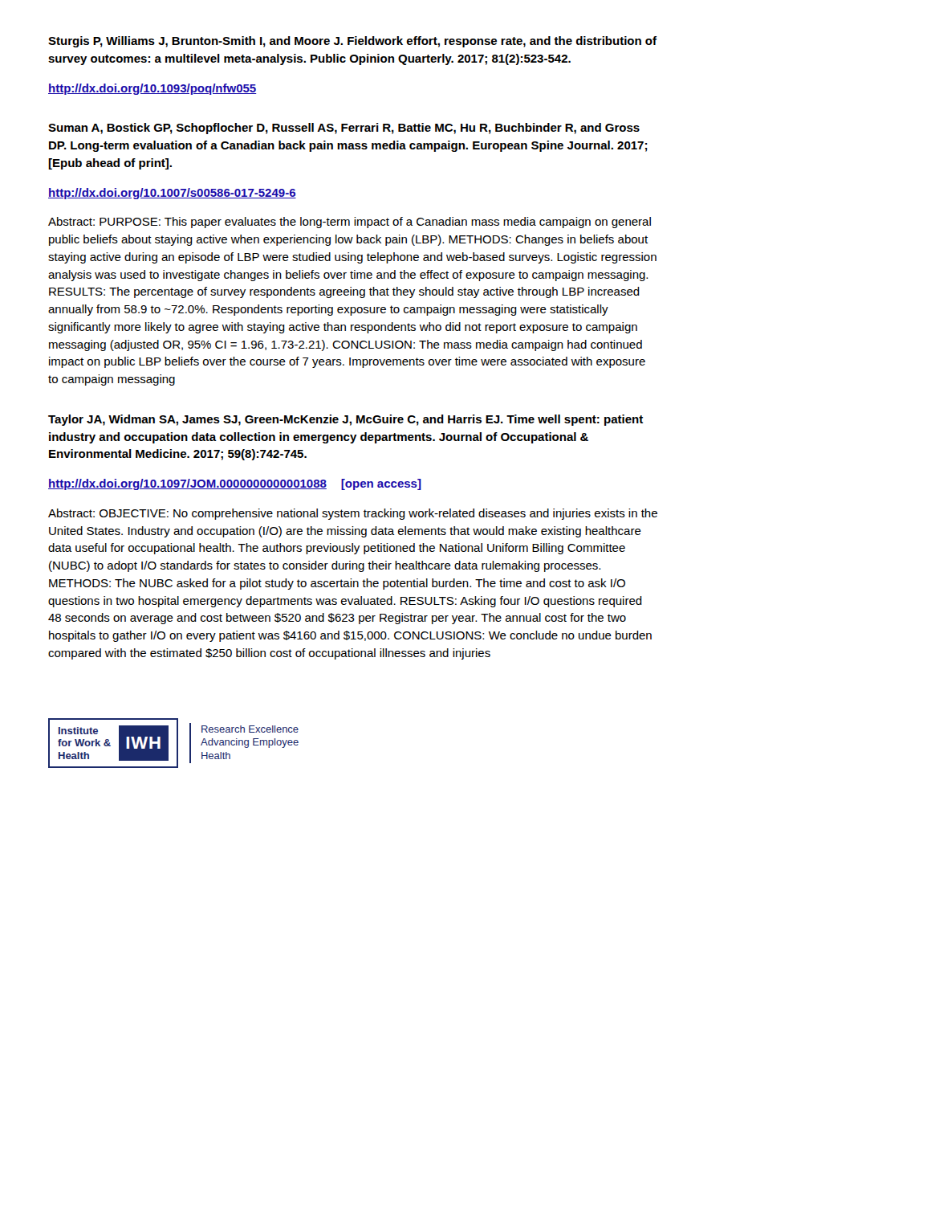Sturgis P, Williams J, Brunton-Smith I, and Moore J. Fieldwork effort, response rate, and the distribution of survey outcomes: a multilevel meta-analysis. Public Opinion Quarterly. 2017; 81(2):523-542.
http://dx.doi.org/10.1093/poq/nfw055
Suman A, Bostick GP, Schopflocher D, Russell AS, Ferrari R, Battie MC, Hu R, Buchbinder R, and Gross DP. Long-term evaluation of a Canadian back pain mass media campaign. European Spine Journal. 2017; [Epub ahead of print].
http://dx.doi.org/10.1007/s00586-017-5249-6
Abstract: PURPOSE: This paper evaluates the long-term impact of a Canadian mass media campaign on general public beliefs about staying active when experiencing low back pain (LBP). METHODS: Changes in beliefs about staying active during an episode of LBP were studied using telephone and web-based surveys. Logistic regression analysis was used to investigate changes in beliefs over time and the effect of exposure to campaign messaging. RESULTS: The percentage of survey respondents agreeing that they should stay active through LBP increased annually from 58.9 to ~72.0%. Respondents reporting exposure to campaign messaging were statistically significantly more likely to agree with staying active than respondents who did not report exposure to campaign messaging (adjusted OR, 95% CI = 1.96, 1.73-2.21). CONCLUSION: The mass media campaign had continued impact on public LBP beliefs over the course of 7 years. Improvements over time were associated with exposure to campaign messaging
Taylor JA, Widman SA, James SJ, Green-McKenzie J, McGuire C, and Harris EJ. Time well spent: patient industry and occupation data collection in emergency departments. Journal of Occupational & Environmental Medicine. 2017; 59(8):742-745.
http://dx.doi.org/10.1097/JOM.0000000000001088[open access]
Abstract: OBJECTIVE: No comprehensive national system tracking work-related diseases and injuries exists in the United States. Industry and occupation (I/O) are the missing data elements that would make existing healthcare data useful for occupational health. The authors previously petitioned the National Uniform Billing Committee (NUBC) to adopt I/O standards for states to consider during their healthcare data rulemaking processes. METHODS: The NUBC asked for a pilot study to ascertain the potential burden. The time and cost to ask I/O questions in two hospital emergency departments was evaluated. RESULTS: Asking four I/O questions required 48 seconds on average and cost between $520 and $623 per Registrar per year. The annual cost for the two hospitals to gather I/O on every patient was $4160 and $15,000. CONCLUSIONS: We conclude no undue burden compared with the estimated $250 billion cost of occupational illnesses and injuries
Institute
for Work &
Health
IWH
Research Excellence
Advancing Employee
Health